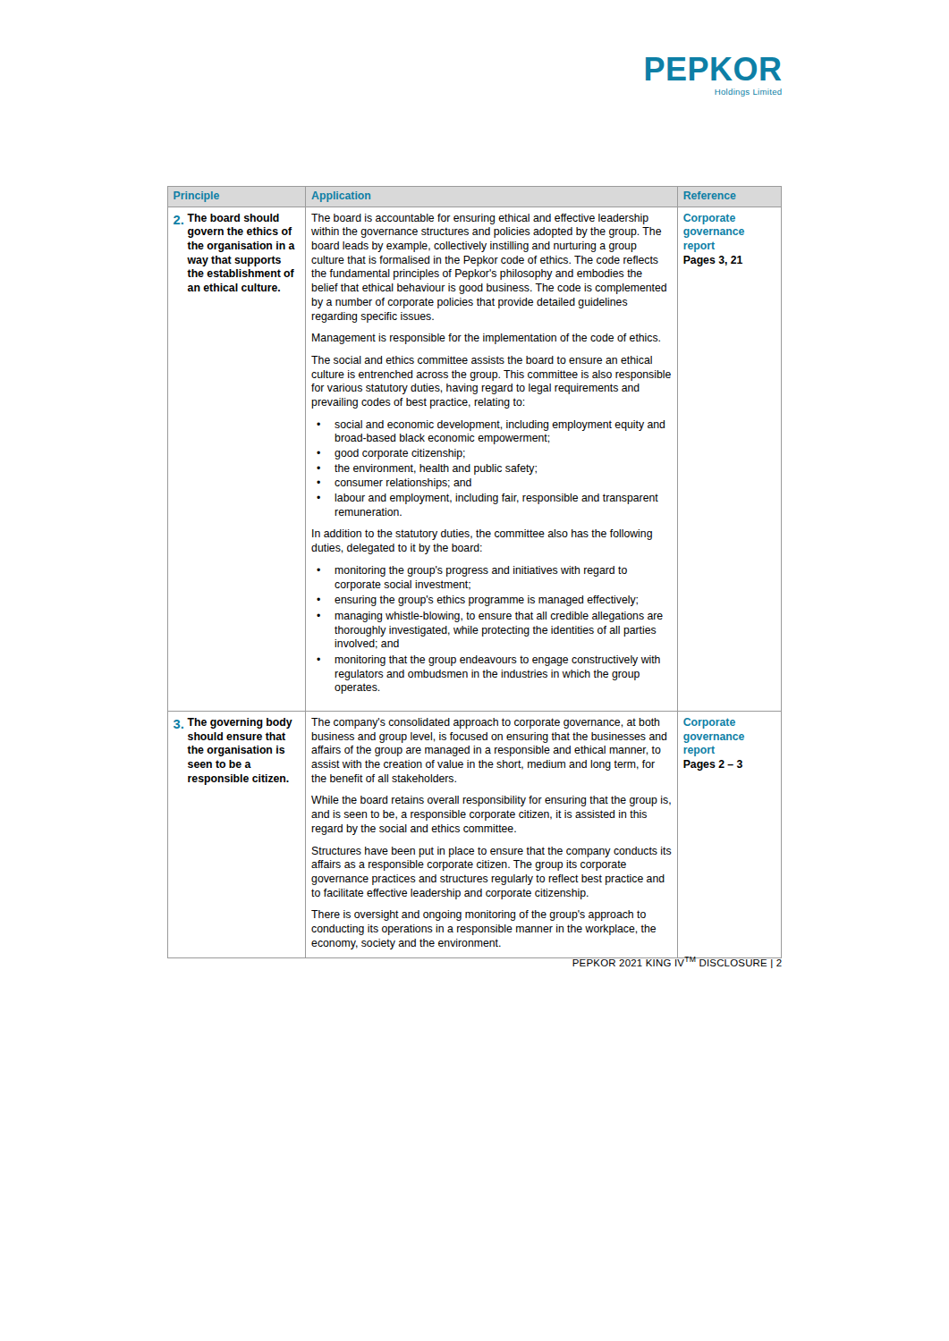PEPKOR
Holdings Limited
| Principle | Application | Reference |
| --- | --- | --- |
| 2. The board should govern the ethics of the organisation in a way that supports the establishment of an ethical culture. | The board is accountable for ensuring ethical and effective leadership within the governance structures and policies adopted by the group. The board leads by example, collectively instilling and nurturing a group culture that is formalised in the Pepkor code of ethics. The code reflects the fundamental principles of Pepkor's philosophy and embodies the belief that ethical behaviour is good business. The code is complemented by a number of corporate policies that provide detailed guidelines regarding specific issues. Management is responsible for the implementation of the code of ethics. The social and ethics committee assists the board to ensure an ethical culture is entrenched across the group. This committee is also responsible for various statutory duties, having regard to legal requirements and prevailing codes of best practice, relating to: social and economic development, including employment equity and broad-based black economic empowerment; good corporate citizenship; the environment, health and public safety; consumer relationships; and labour and employment, including fair, responsible and transparent remuneration. In addition to the statutory duties, the committee also has the following duties, delegated to it by the board: monitoring the group's progress and initiatives with regard to corporate social investment; ensuring the group's ethics programme is managed effectively; managing whistle-blowing, to ensure that all credible allegations are thoroughly investigated, while protecting the identities of all parties involved; and monitoring that the group endeavours to engage constructively with regulators and ombudsmen in the industries in which the group operates. | Corporate governance report Pages 3, 21 |
| 3. The governing body should ensure that the organisation is seen to be a responsible citizen. | The company's consolidated approach to corporate governance, at both business and group level, is focused on ensuring that the businesses and affairs of the group are managed in a responsible and ethical manner, to assist with the creation of value in the short, medium and long term, for the benefit of all stakeholders. While the board retains overall responsibility for ensuring that the group is, and is seen to be, a responsible corporate citizen, it is assisted in this regard by the social and ethics committee. Structures have been put in place to ensure that the company conducts its affairs as a responsible corporate citizen. The group its corporate governance practices and structures regularly to reflect best practice and to facilitate effective leadership and corporate citizenship. There is oversight and ongoing monitoring of the group's approach to conducting its operations in a responsible manner in the workplace, the economy, society and the environment. | Corporate governance report Pages 2 – 3 |
PEPKOR 2021 KING IVTM DISCLOSURE | 2